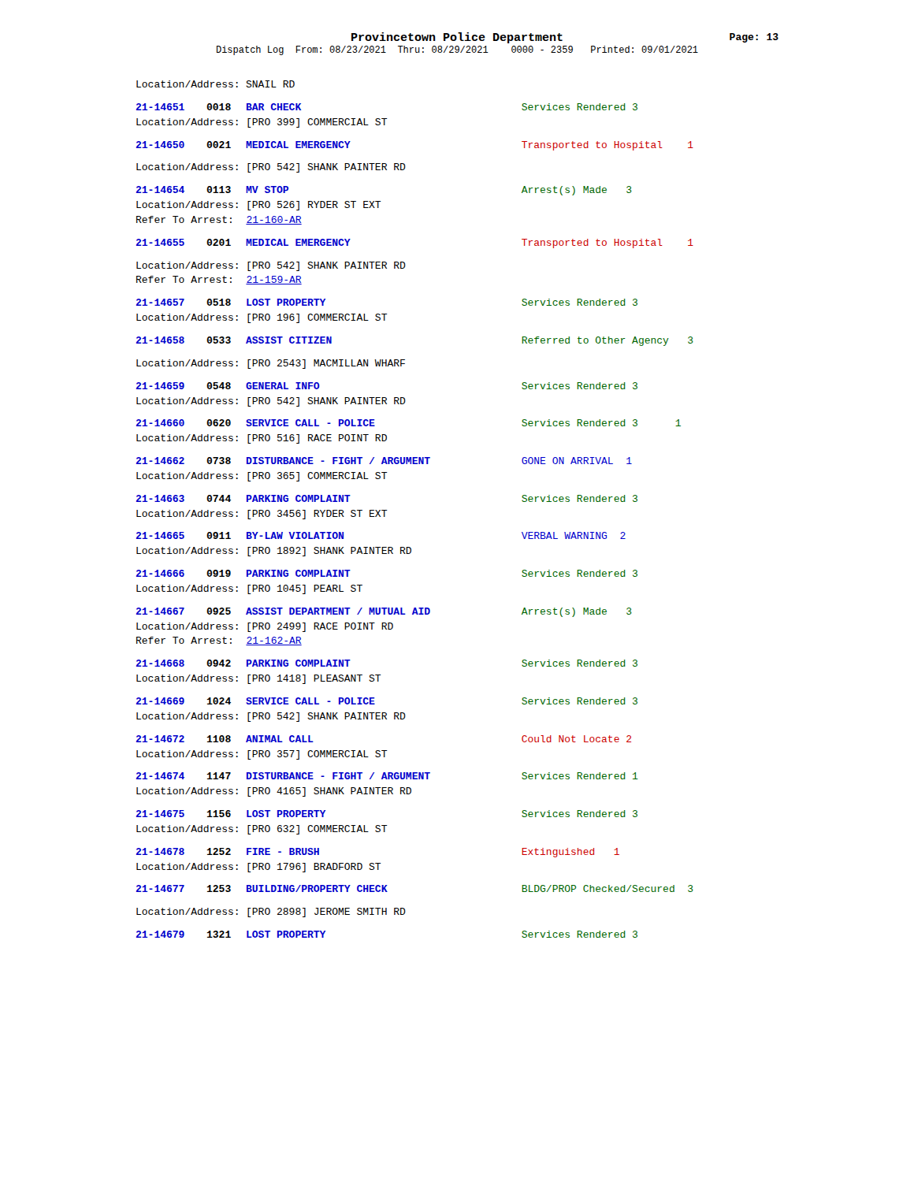Provincetown Police Department Page: 13
Dispatch Log From: 08/23/2021 Thru: 08/29/2021 0000 - 2359 Printed: 09/01/2021
| Location/Address: | SNAIL RD |
| 21-14651 | 0018 | BAR CHECK | Services Rendered 3 |
| Location/Address: | [PRO 399] COMMERCIAL ST |
| 21-14650 | 0021 | MEDICAL EMERGENCY | Transported to Hospital 1 |
| Location/Address: | [PRO 542] SHANK PAINTER RD |
| 21-14654 | 0113 | MV STOP | Arrest(s) Made 3 |
| Location/Address: | [PRO 526] RYDER ST EXT |
| Refer To Arrest: 21-160-AR |
| 21-14655 | 0201 | MEDICAL EMERGENCY | Transported to Hospital 1 |
| Location/Address: | [PRO 542] SHANK PAINTER RD |
| Refer To Arrest: 21-159-AR |
| 21-14657 | 0518 | LOST PROPERTY | Services Rendered 3 |
| Location/Address: | [PRO 196] COMMERCIAL ST |
| 21-14658 | 0533 | ASSIST CITIZEN | Referred to Other Agency 3 |
| Location/Address: | [PRO 2543] MACMILLAN WHARF |
| 21-14659 | 0548 | GENERAL INFO | Services Rendered 3 |
| Location/Address: | [PRO 542] SHANK PAINTER RD |
| 21-14660 | 0620 | SERVICE CALL - POLICE | Services Rendered 3 1 |
| Location/Address: | [PRO 516] RACE POINT RD |
| 21-14662 | 0738 | DISTURBANCE - FIGHT / ARGUMENT | GONE ON ARRIVAL 1 |
| Location/Address: | [PRO 365] COMMERCIAL ST |
| 21-14663 | 0744 | PARKING COMPLAINT | Services Rendered 3 |
| Location/Address: | [PRO 3456] RYDER ST EXT |
| 21-14665 | 0911 | BY-LAW VIOLATION | VERBAL WARNING 2 |
| Location/Address: | [PRO 1892] SHANK PAINTER RD |
| 21-14666 | 0919 | PARKING COMPLAINT | Services Rendered 3 |
| Location/Address: | [PRO 1045] PEARL ST |
| 21-14667 | 0925 | ASSIST DEPARTMENT / MUTUAL AID | Arrest(s) Made 3 |
| Location/Address: | [PRO 2499] RACE POINT RD |
| Refer To Arrest: 21-162-AR |
| 21-14668 | 0942 | PARKING COMPLAINT | Services Rendered 3 |
| Location/Address: | [PRO 1418] PLEASANT ST |
| 21-14669 | 1024 | SERVICE CALL - POLICE | Services Rendered 3 |
| Location/Address: | [PRO 542] SHANK PAINTER RD |
| 21-14672 | 1108 | ANIMAL CALL | Could Not Locate 2 |
| Location/Address: | [PRO 357] COMMERCIAL ST |
| 21-14674 | 1147 | DISTURBANCE - FIGHT / ARGUMENT | Services Rendered 1 |
| Location/Address: | [PRO 4165] SHANK PAINTER RD |
| 21-14675 | 1156 | LOST PROPERTY | Services Rendered 3 |
| Location/Address: | [PRO 632] COMMERCIAL ST |
| 21-14678 | 1252 | FIRE - BRUSH | Extinguished 1 |
| Location/Address: | [PRO 1796] BRADFORD ST |
| 21-14677 | 1253 | BUILDING/PROPERTY CHECK | BLDG/PROP Checked/Secured 3 |
| Location/Address: | [PRO 2898] JEROME SMITH RD |
| 21-14679 | 1321 | LOST PROPERTY | Services Rendered 3 |